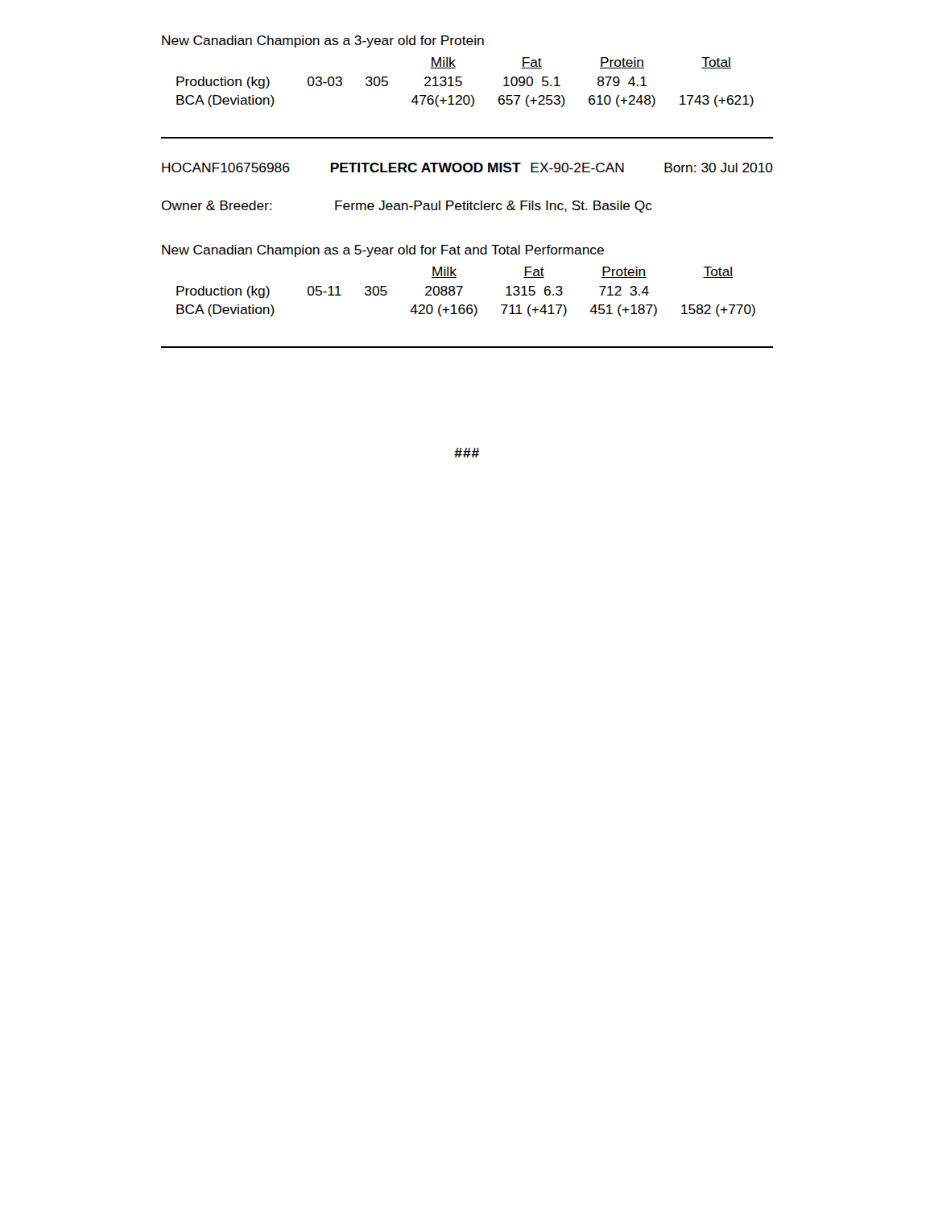New Canadian Champion as a 3-year old for Protein
| | | | Milk | Fat | Protein | Total |
| Production (kg) | 03-03 | 305 | 21315 | 1090 5.1 | 879 4.1 | |
| BCA (Deviation) | | | 476(+120) | 657 (+253) | 610 (+248) | 1743 (+621) |
HOCANF106756986 PETITCLERC ATWOOD MIST EX-90-2E-CAN Born: 30 Jul 2010
Owner & Breeder: Ferme Jean-Paul Petitclerc & Fils Inc, St. Basile Qc
New Canadian Champion as a 5-year old for Fat and Total Performance
| | | | Milk | Fat | Protein | Total |
| Production (kg) | 05-11 | 305 | 20887 | 1315 6.3 | 712 3.4 | |
| BCA (Deviation) | | | 420 (+166) | 711 (+417) | 451 (+187) | 1582 (+770) |
###